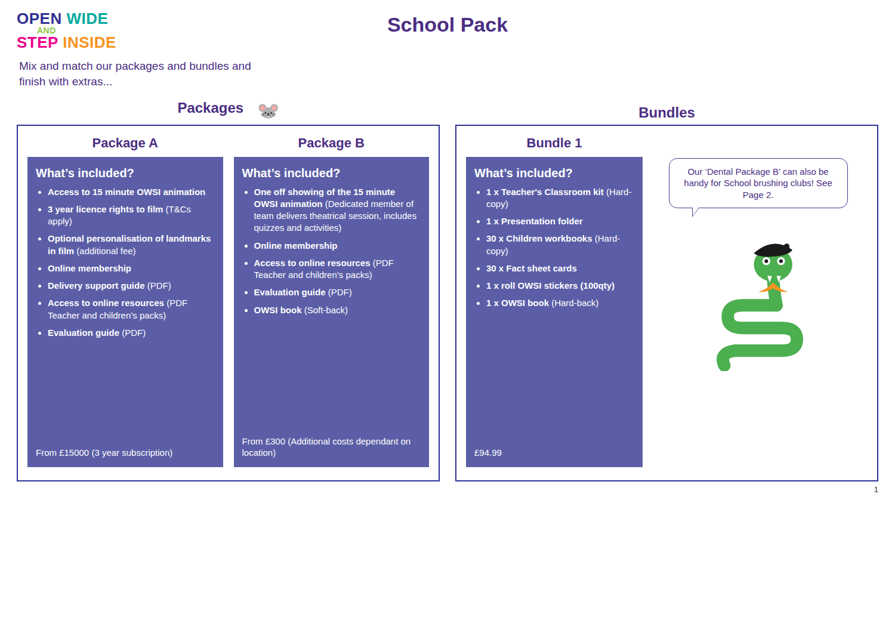OPEN WIDE
AND
STEP INSIDE
School Pack
Mix and match our packages and bundles and
finish with extras...
Packages 🐭
Bundles
Package A
What’s included?
Access to 15 minute OWSI animation
3 year licence rights to film (T&Cs apply)
Optional personalisation of landmarks in film (additional fee)
Online membership
Delivery support guide (PDF)
Access to online resources (PDF Teacher and children’s packs)
Evaluation guide (PDF)
From £15000 (3 year subscription)
Package B
What’s included?
One off showing of the 15 minute OWSI animation (Dedicated member of team delivers theatrical session, includes quizzes and activities)
Online membership
Access to online resources (PDF Teacher and children’s packs)
Evaluation guide (PDF)
OWSI book (Soft-back)
From £300 (Additional costs dependant on location)
Bundle 1
What’s included?
1 x Teacher's Classroom kit (Hard-copy)
1 x Presentation folder
30 x Children workbooks (Hard-copy)
30 x Fact sheet cards
1 x roll OWSI stickers (100qty)
1 x OWSI book (Hard-back)
£94.99
Our ‘Dental Package B’ can also be handy for School brushing clubs! See Page 2.
1